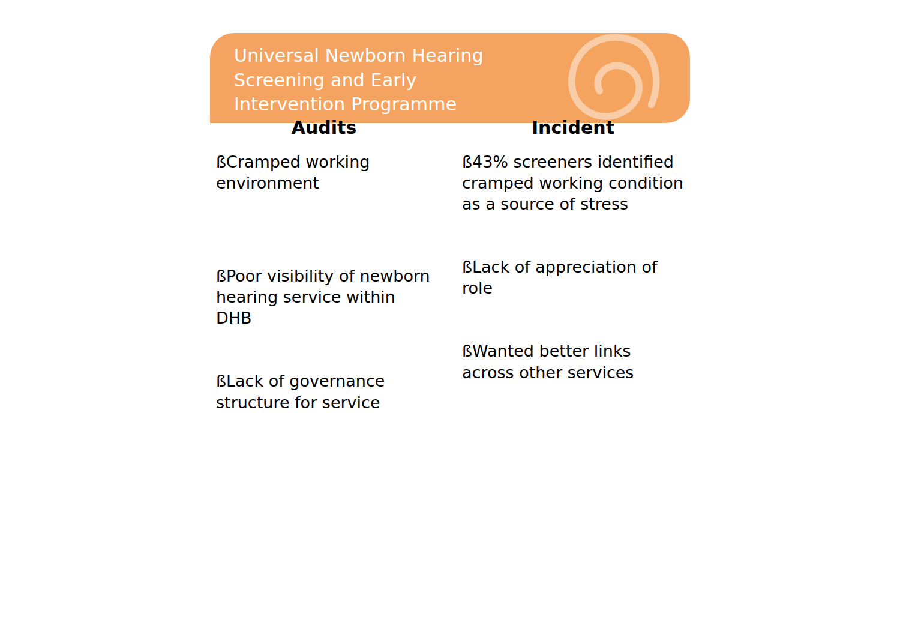Universal Newborn Hearing
Screening and Early
Intervention Programme
Audits
ß Cramped working environment
ß Poor visibility of newborn hearing service within DHB
ß Lack of governance structure for service
Incident
ß43% screeners identified cramped working condition as a source of stress
ß Lack of appreciation of role
ß Wanted better links across other services